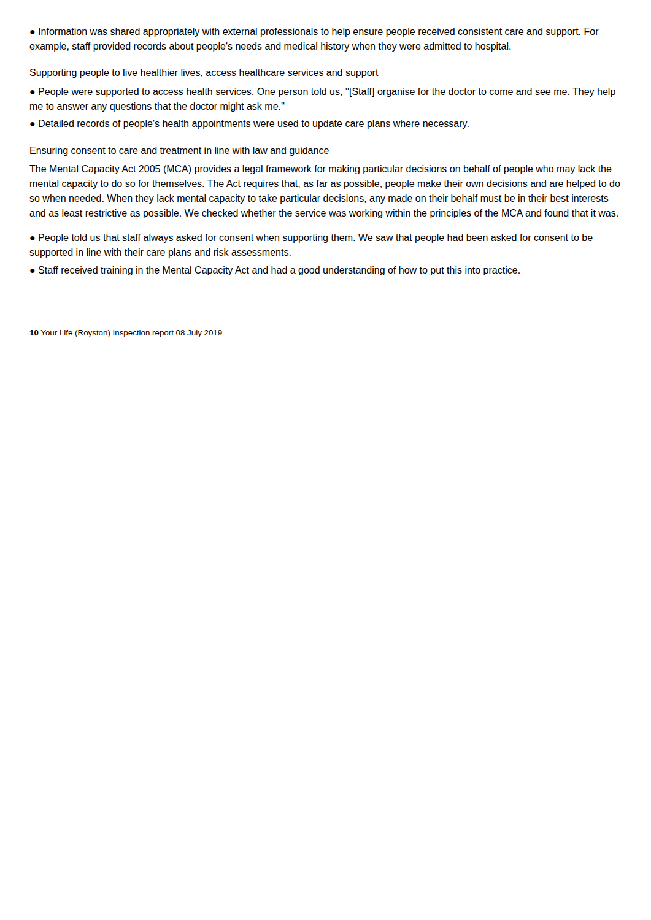● Information was shared appropriately with external professionals to help ensure people received consistent care and support. For example, staff provided records about people's needs and medical history when they were admitted to hospital.
Supporting people to live healthier lives, access healthcare services and support
● People were supported to access health services. One person told us, ''[Staff] organise for the doctor to come and see me. They help me to answer any questions that the doctor might ask me.''
● Detailed records of people's health appointments were used to update care plans where necessary.
Ensuring consent to care and treatment in line with law and guidance
The Mental Capacity Act 2005 (MCA) provides a legal framework for making particular decisions on behalf of people who may lack the mental capacity to do so for themselves. The Act requires that, as far as possible, people make their own decisions and are helped to do so when needed. When they lack mental capacity to take particular decisions, any made on their behalf must be in their best interests and as least restrictive as possible. We checked whether the service was working within the principles of the MCA and found that it was.
● People told us that staff always asked for consent when supporting them. We saw that people had been asked for consent to be supported in line with their care plans and risk assessments.
● Staff received training in the Mental Capacity Act and had a good understanding of how to put this into practice.
10 Your Life (Royston) Inspection report 08 July 2019